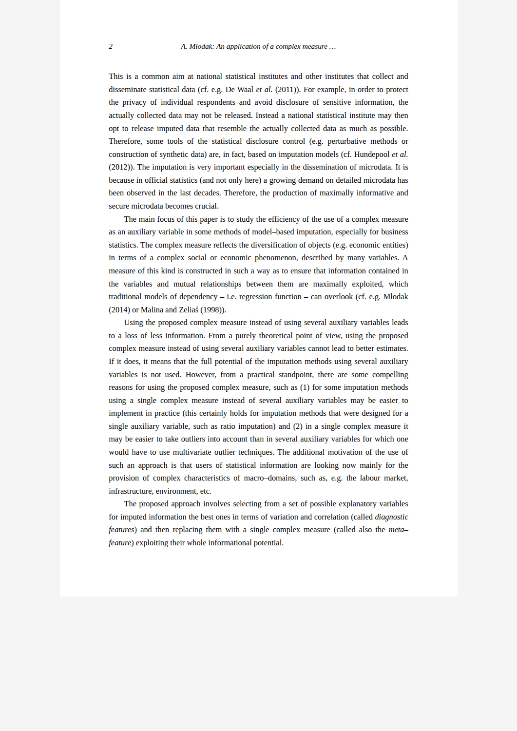2 A. Młodak: An application of a complex measure …
This is a common aim at national statistical institutes and other institutes that collect and disseminate statistical data (cf. e.g. De Waal et al. (2011)). For example, in order to protect the privacy of individual respondents and avoid disclosure of sensitive information, the actually collected data may not be released. Instead a national statistical institute may then opt to release imputed data that resemble the actually collected data as much as possible. Therefore, some tools of the statistical disclosure control (e.g. perturbative methods or construction of synthetic data) are, in fact, based on imputation models (cf. Hundepool et al. (2012)). The imputation is very important especially in the dissemination of microdata. It is because in official statistics (and not only here) a growing demand on detailed microdata has been observed in the last decades. Therefore, the production of maximally informative and secure microdata becomes crucial.
The main focus of this paper is to study the efficiency of the use of a complex measure as an auxiliary variable in some methods of model–based imputation, especially for business statistics. The complex measure reflects the diversification of objects (e.g. economic entities) in terms of a complex social or economic phenomenon, described by many variables. A measure of this kind is constructed in such a way as to ensure that information contained in the variables and mutual relationships between them are maximally exploited, which traditional models of dependency – i.e. regression function – can overlook (cf. e.g. Młodak (2014) or Malina and Zeliaś (1998)).
Using the proposed complex measure instead of using several auxiliary variables leads to a loss of less information. From a purely theoretical point of view, using the proposed complex measure instead of using several auxiliary variables cannot lead to better estimates. If it does, it means that the full potential of the imputation methods using several auxiliary variables is not used. However, from a practical standpoint, there are some compelling reasons for using the proposed complex measure, such as (1) for some imputation methods using a single complex measure instead of several auxiliary variables may be easier to implement in practice (this certainly holds for imputation methods that were designed for a single auxiliary variable, such as ratio imputation) and (2) in a single complex measure it may be easier to take outliers into account than in several auxiliary variables for which one would have to use multivariate outlier techniques. The additional motivation of the use of such an approach is that users of statistical information are looking now mainly for the provision of complex characteristics of macro–domains, such as, e.g. the labour market, infrastructure, environment, etc.
The proposed approach involves selecting from a set of possible explanatory variables for imputed information the best ones in terms of variation and correlation (called diagnostic features) and then replacing them with a single complex measure (called also the meta–feature) exploiting their whole informational potential.